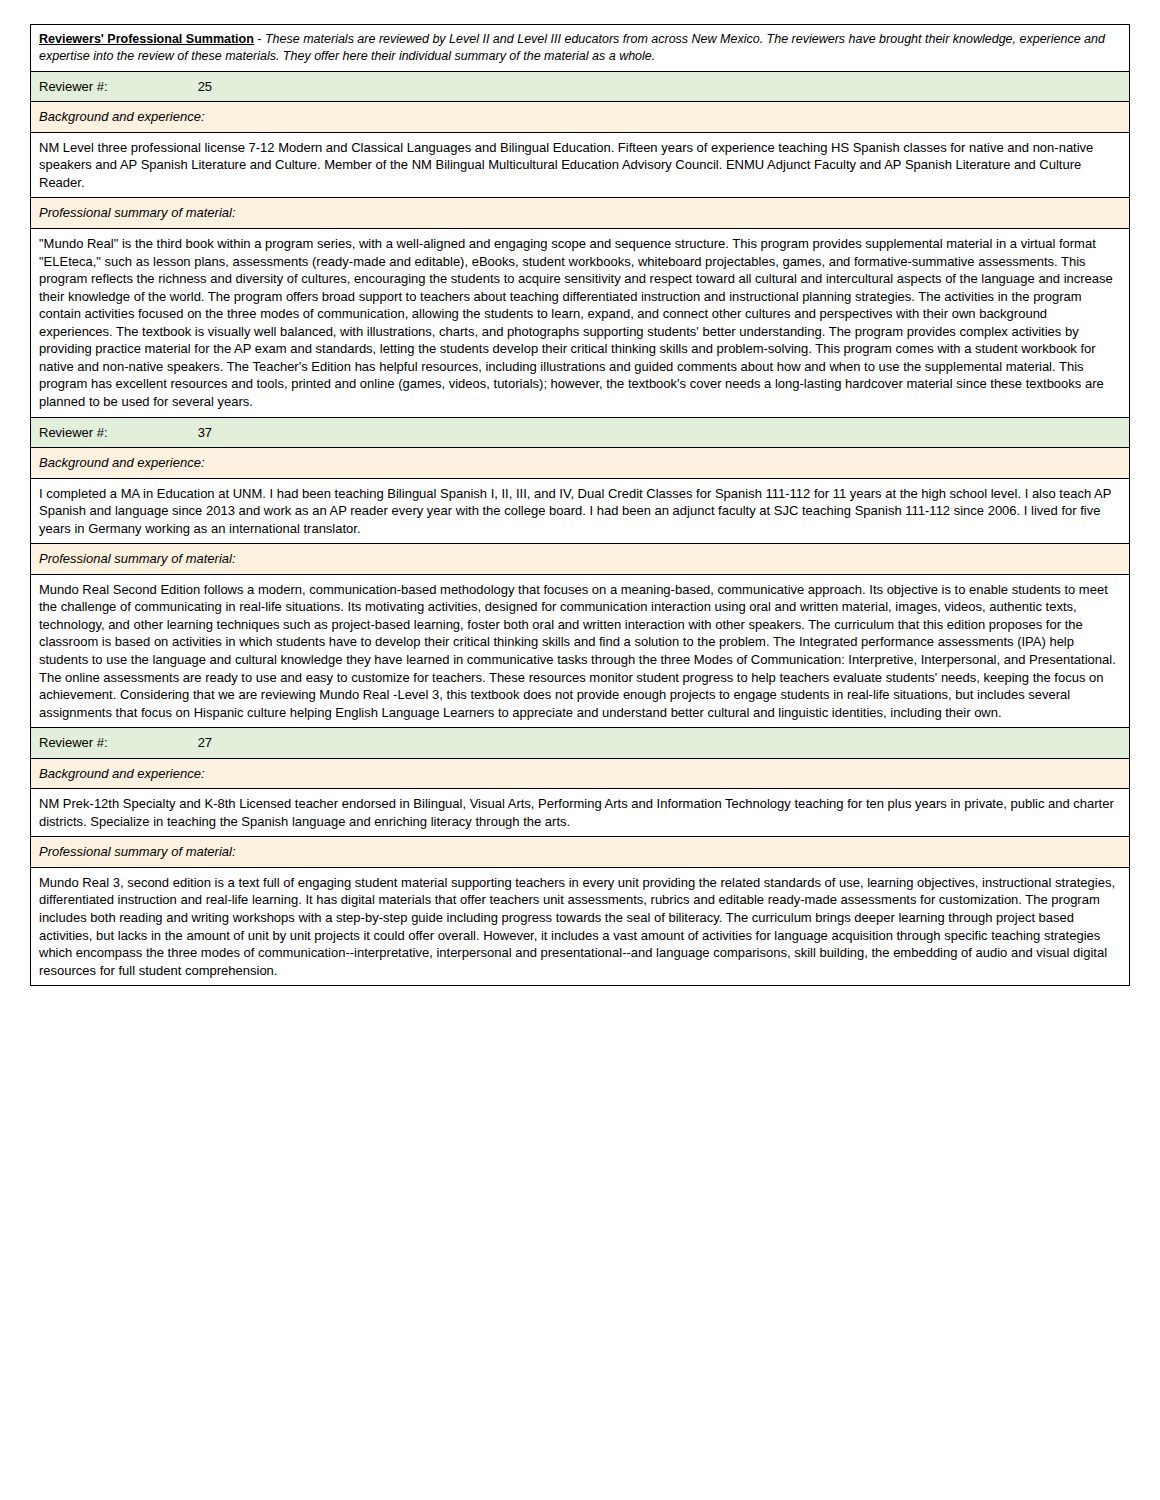| Reviewers' Professional Summation - These materials are reviewed by Level II and Level III educators from across New Mexico. The reviewers have brought their knowledge, experience and expertise into the review of these materials. They offer here their individual summary of the material as a whole. |
| Reviewer #: 25 |
| Background and experience: |
| NM Level three professional license 7-12 Modern and Classical Languages and Bilingual Education. Fifteen years of experience teaching HS Spanish classes for native and non-native speakers and AP Spanish Literature and Culture. Member of the NM Bilingual Multicultural Education Advisory Council. ENMU Adjunct Faculty and AP Spanish Literature and Culture Reader. |
| Professional summary of material: |
| "Mundo Real" is the third book within a program series, with a well-aligned and engaging scope and sequence structure. This program provides supplemental material in a virtual format "ELEteca," such as lesson plans, assessments (ready-made and editable), eBooks, student workbooks, whiteboard projectables, games, and formative-summative assessments. This program reflects the richness and diversity of cultures, encouraging the students to acquire sensitivity and respect toward all cultural and intercultural aspects of the language and increase their knowledge of the world. The program offers broad support to teachers about teaching differentiated instruction and instructional planning strategies. The activities in the program contain activities focused on the three modes of communication, allowing the students to learn, expand, and connect other cultures and perspectives with their own background experiences. The textbook is visually well balanced, with illustrations, charts, and photographs supporting students' better understanding. The program provides complex activities by providing practice material for the AP exam and standards, letting the students develop their critical thinking skills and problem-solving. This program comes with a student workbook for native and non-native speakers. The Teacher's Edition has helpful resources, including illustrations and guided comments about how and when to use the supplemental material. This program has excellent resources and tools, printed and online (games, videos, tutorials); however, the textbook's cover needs a long-lasting hardcover material since these textbooks are planned to be used for several years. |
| Reviewer #: 37 |
| Background and experience: |
| I completed a MA in Education at UNM. I had been teaching Bilingual Spanish I, II, III, and IV, Dual Credit Classes for Spanish 111-112 for 11 years at the high school level. I also teach AP Spanish and language since 2013 and work as an AP reader every year with the college board. I had been an adjunct faculty at SJC teaching Spanish 111-112 since 2006. I lived for five years in Germany working as an international translator. |
| Professional summary of material: |
| Mundo Real Second Edition follows a modern, communication-based methodology that focuses on a meaning-based, communicative approach. Its objective is to enable students to meet the challenge of communicating in real-life situations. Its motivating activities, designed for communication interaction using oral and written material, images, videos, authentic texts, technology, and other learning techniques such as project-based learning, foster both oral and written interaction with other speakers. The curriculum that this edition proposes for the classroom is based on activities in which students have to develop their critical thinking skills and find a solution to the problem. The Integrated performance assessments (IPA) help students to use the language and cultural knowledge they have learned in communicative tasks through the three Modes of Communication: Interpretive, Interpersonal, and Presentational. The online assessments are ready to use and easy to customize for teachers. These resources monitor student progress to help teachers evaluate students' needs, keeping the focus on achievement. Considering that we are reviewing Mundo Real -Level 3, this textbook does not provide enough projects to engage students in real-life situations, but includes several assignments that focus on Hispanic culture helping English Language Learners to appreciate and understand better cultural and linguistic identities, including their own. |
| Reviewer #: 27 |
| Background and experience: |
| NM Prek-12th Specialty and K-8th Licensed teacher endorsed in Bilingual, Visual Arts, Performing Arts and Information Technology teaching for ten plus years in private, public and charter districts. Specialize in teaching the Spanish language and enriching literacy through the arts. |
| Professional summary of material: |
| Mundo Real 3, second edition is a text full of engaging student material supporting teachers in every unit providing the related standards of use, learning objectives, instructional strategies, differentiated instruction and real-life learning. It has digital materials that offer teachers unit assessments, rubrics and editable ready-made assessments for customization. The program includes both reading and writing workshops with a step-by-step guide including progress towards the seal of biliteracy. The curriculum brings deeper learning through project based activities, but lacks in the amount of unit by unit projects it could offer overall. However, it includes a vast amount of activities for language acquisition through specific teaching strategies which encompass the three modes of communication--interpretative, interpersonal and presentational--and language comparisons, skill building, the embedding of audio and visual digital resources for full student comprehension. |